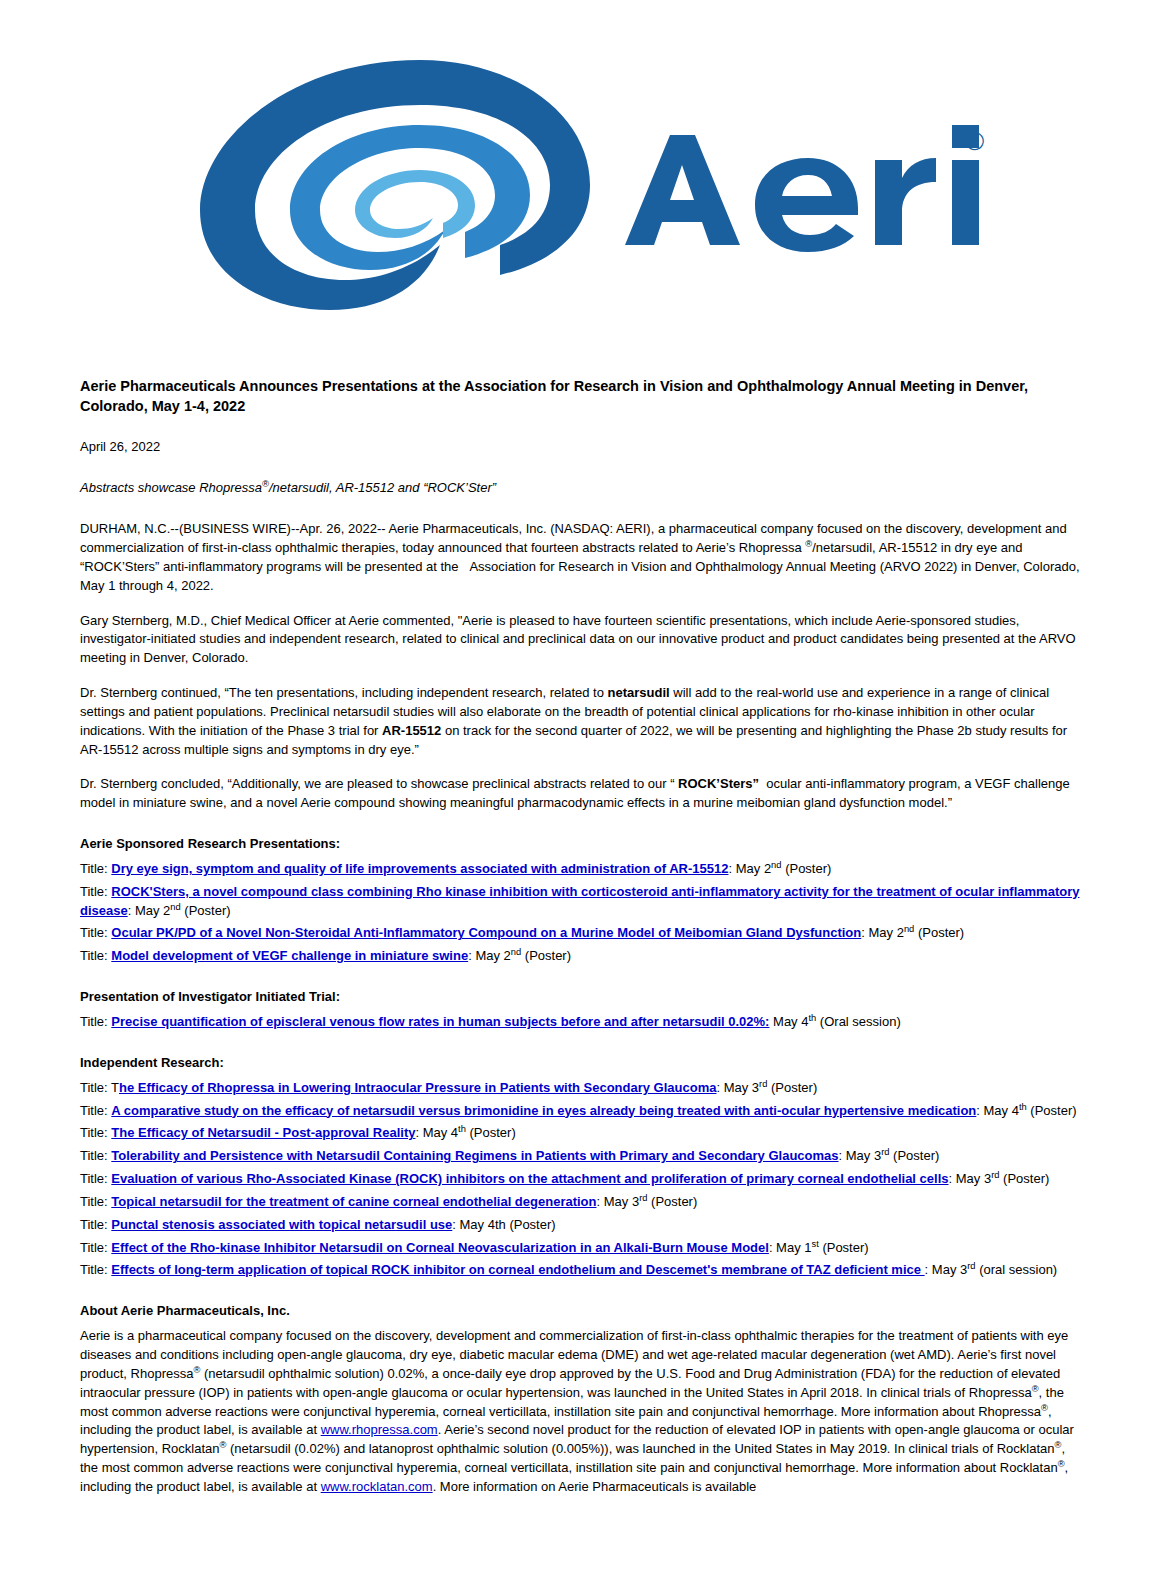®
Aerie Pharmaceuticals Announces Presentations at the Association for Research in Vision and Ophthalmology Annual Meeting in Denver, Colorado, May 1-4, 2022
April 26, 2022
Abstracts showcase Rhopressa®/netarsudil, AR-15512 and “ROCK’Ster”
DURHAM, N.C.--(BUSINESS WIRE)--Apr. 26, 2022-- Aerie Pharmaceuticals, Inc. (NASDAQ: AERI), a pharmaceutical company focused on the discovery, development and commercialization of first-in-class ophthalmic therapies, today announced that fourteen abstracts related to Aerie’s Rhopressa ®/netarsudil, AR-15512 in dry eye and “ROCK’Sters” anti-inflammatory programs will be presented at the Association for Research in Vision and Ophthalmology Annual Meeting (ARVO 2022) in Denver, Colorado, May 1 through 4, 2022.
Gary Sternberg, M.D., Chief Medical Officer at Aerie commented, "Aerie is pleased to have fourteen scientific presentations, which include Aerie-sponsored studies, investigator-initiated studies and independent research, related to clinical and preclinical data on our innovative product and product candidates being presented at the ARVO meeting in Denver, Colorado.
Dr. Sternberg continued, “The ten presentations, including independent research, related to netarsudil will add to the real-world use and experience in a range of clinical settings and patient populations. Preclinical netarsudil studies will also elaborate on the breadth of potential clinical applications for rho-kinase inhibition in other ocular indications. With the initiation of the Phase 3 trial for AR-15512 on track for the second quarter of 2022, we will be presenting and highlighting the Phase 2b study results for AR-15512 across multiple signs and symptoms in dry eye.”
Dr. Sternberg concluded, “Additionally, we are pleased to showcase preclinical abstracts related to our “ ROCK’Sters” ocular anti-inflammatory program, a VEGF challenge model in miniature swine, and a novel Aerie compound showing meaningful pharmacodynamic effects in a murine meibomian gland dysfunction model.”
Aerie Sponsored Research Presentations:
Title: Dry eye sign, symptom and quality of life improvements associated with administration of AR-15512: May 2nd (Poster)
Title: ROCK'Sters, a novel compound class combining Rho kinase inhibition with corticosteroid anti-inflammatory activity for the treatment of ocular inflammatory disease: May 2nd (Poster)
Title: Ocular PK/PD of a Novel Non-Steroidal Anti-Inflammatory Compound on a Murine Model of Meibomian Gland Dysfunction: May 2nd (Poster)
Title: Model development of VEGF challenge in miniature swine: May 2nd (Poster)
Presentation of Investigator Initiated Trial:
Title: Precise quantification of episcleral venous flow rates in human subjects before and after netarsudil 0.02%: May 4th (Oral session)
Independent Research:
Title: The Efficacy of Rhopressa in Lowering Intraocular Pressure in Patients with Secondary Glaucoma: May 3rd (Poster)
Title: A comparative study on the efficacy of netarsudil versus brimonidine in eyes already being treated with anti-ocular hypertensive medication: May 4th (Poster)
Title: The Efficacy of Netarsudil - Post-approval Reality: May 4th (Poster)
Title: Tolerability and Persistence with Netarsudil Containing Regimens in Patients with Primary and Secondary Glaucomas: May 3rd (Poster)
Title: Evaluation of various Rho-Associated Kinase (ROCK) inhibitors on the attachment and proliferation of primary corneal endothelial cells: May 3rd (Poster)
Title: Topical netarsudil for the treatment of canine corneal endothelial degeneration: May 3rd (Poster)
Title: Punctal stenosis associated with topical netarsudil use: May 4th (Poster)
Title: Effect of the Rho-kinase Inhibitor Netarsudil on Corneal Neovascularization in an Alkali-Burn Mouse Model: May 1st (Poster)
Title: Effects of long-term application of topical ROCK inhibitor on corneal endothelium and Descemet's membrane of TAZ deficient mice : May 3rd (oral session)
About Aerie Pharmaceuticals, Inc.
Aerie is a pharmaceutical company focused on the discovery, development and commercialization of first-in-class ophthalmic therapies for the treatment of patients with eye diseases and conditions including open-angle glaucoma, dry eye, diabetic macular edema (DME) and wet age-related macular degeneration (wet AMD). Aerie’s first novel product, Rhopressa® (netarsudil ophthalmic solution) 0.02%, a once-daily eye drop approved by the U.S. Food and Drug Administration (FDA) for the reduction of elevated intraocular pressure (IOP) in patients with open-angle glaucoma or ocular hypertension, was launched in the United States in April 2018. In clinical trials of Rhopressa®, the most common adverse reactions were conjunctival hyperemia, corneal verticillata, instillation site pain and conjunctival hemorrhage. More information about Rhopressa®, including the product label, is available at www.rhopressa.com. Aerie’s second novel product for the reduction of elevated IOP in patients with open-angle glaucoma or ocular hypertension, Rocklatan® (netarsudil (0.02%) and latanoprost ophthalmic solution (0.005%)), was launched in the United States in May 2019. In clinical trials of Rocklatan®, the most common adverse reactions were conjunctival hyperemia, corneal verticillata, instillation site pain and conjunctival hemorrhage. More information about Rocklatan®, including the product label, is available at www.rocklatan.com. More information on Aerie Pharmaceuticals is available